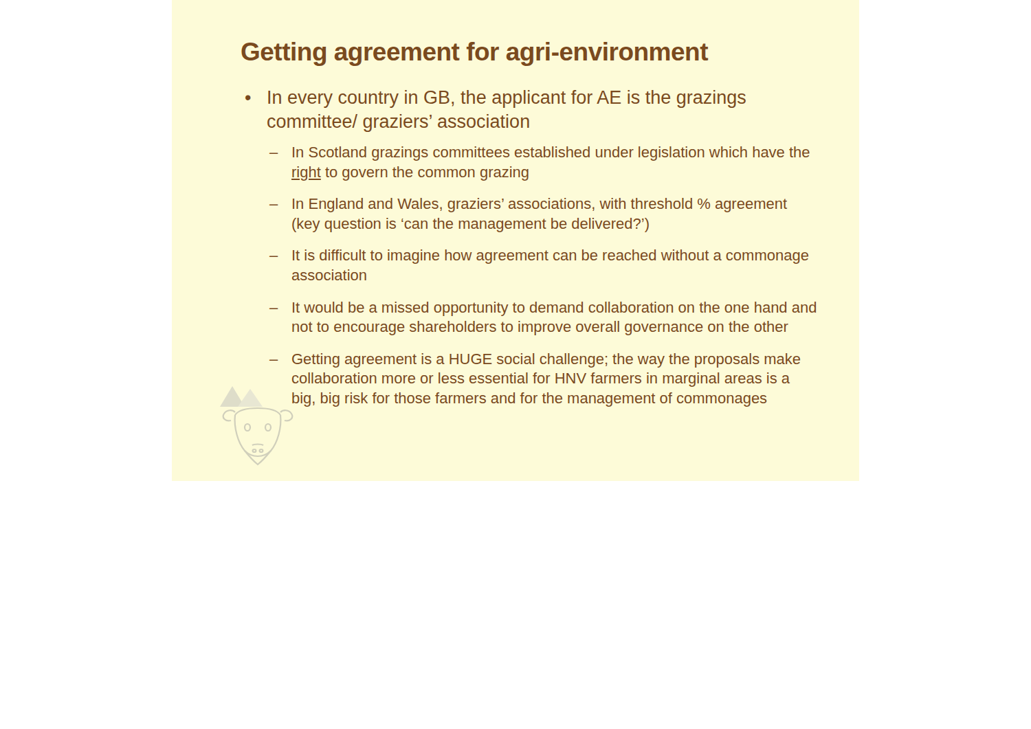Getting agreement for agri-environment
In every country in GB, the applicant for AE is the grazings committee/ graziers’ association
In Scotland grazings committees established under legislation which have the right to govern the common grazing
In England and Wales, graziers’ associations, with threshold % agreement (key question is ‘can the management be delivered?’)
It is difficult to imagine how agreement can be reached without a commonage association
It would be a missed opportunity to demand collaboration on the one hand and not to encourage shareholders to improve overall governance on the other
Getting agreement is a HUGE social challenge; the way the proposals make collaboration more or less essential for HNV farmers in marginal areas is a big, big risk for those farmers and for the management of commonages